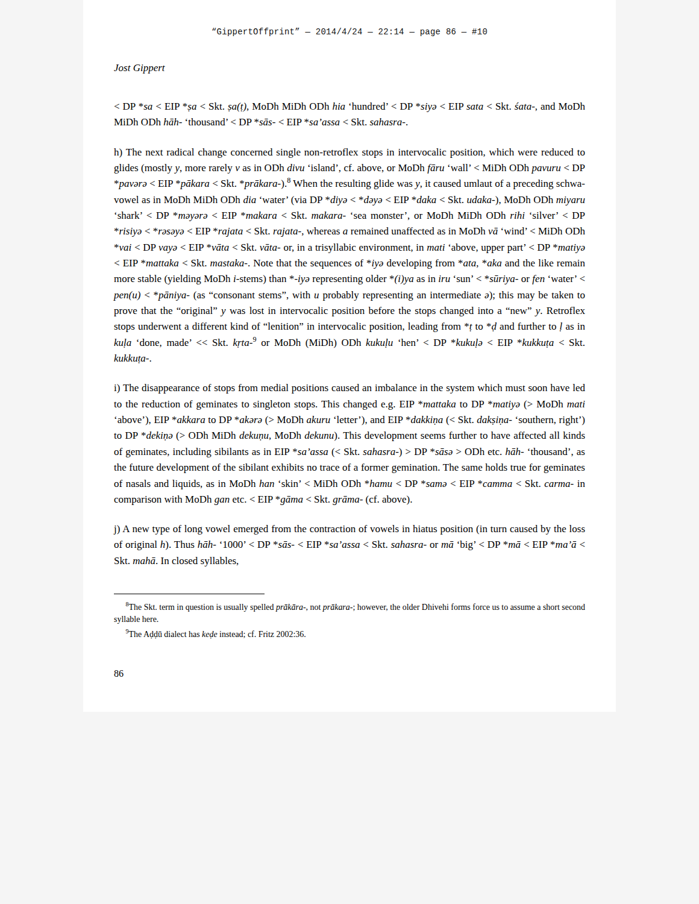“GippertOffprint” — 2014/4/24 — 22:14 — page 86 — #10
Jost Gippert
< DP *sa < EIP *ṣa < Skt. ṣa(ṭ), MoDh MiDh ODh hia ‘hundred’ < DP *siyə < EIP sata < Skt. śata-, and MoDh MiDh ODh hāh- ‘thousand’ < DP *sās- < EIP *sa’assa < Skt. sahasra-.
h) The next radical change concerned single non-retroflex stops in intervocalic position, which were reduced to glides (mostly y, more rarely v as in ODh divu ‘island’, cf. above, or MoDh fāru ‘wall’ < MiDh ODh pavuru < DP *pavərə < EIP *pākara < Skt. *prākara-).8 When the resulting glide was y, it caused umlaut of a preceding schwa-vowel as in MoDh MiDh ODh dia ‘water’ (via DP *diyə < *dəyə < EIP *daka < Skt. udaka-), MoDh ODh miyaru ‘shark’ < DP *məyərə < EIP *makara < Skt. makara- ‘sea monster’, or MoDh MiDh ODh rihi ‘silver’ < DP *risiyə < *rəsəyə < EIP *rajata < Skt. rajata-, whereas a remained unaffected as in MoDh vā ‘wind’ < MiDh ODh *vai < DP vayə < EIP *vāta < Skt. vāta- or, in a trisyllabic environment, in mati ‘above, upper part’ < DP *matiyə < EIP *mattaka < Skt. mastaka-. Note that the sequences of *iyə developing from *ata, *aka and the like remain more stable (yielding MoDh i-stems) than *-iyə representing older *(i)ya as in iru ‘sun’ < *sūriya- or fen ‘water’ < pen(u) < *pāniya- (as “consonant stems”, with u probably representing an intermediate ə); this may be taken to prove that the “original” y was lost in intervocalic position before the stops changed into a “new” y. Retroflex stops underwent a different kind of “lenition” in intervocalic position, leading from *ṭ to *ḍ and further to ḷ as in kuḷa ‘done, made’ << Skt. kṛta-9 or MoDh (MiDh) ODh kukuḷu ‘hen’ < DP *kukuḷə < EIP *kukkuṭa < Skt. kukkuṭa-.
i) The disappearance of stops from medial positions caused an imbalance in the system which must soon have led to the reduction of geminates to singleton stops. This changed e.g. EIP *mattaka to DP *matiyə (> MoDh mati ‘above’), EIP *akkara to DP *akərə (> MoDh akuru ‘letter’), and EIP *dakkiṇa (< Skt. dakṣiṇa- ‘southern, right’) to DP *dekiṇə (> ODh MiDh dekuṇu, MoDh dekunu). This development seems further to have affected all kinds of geminates, including sibilants as in EIP *sa’assa (< Skt. sahasra-) > DP *sāsə > ODh etc. hāh- ‘thousand’, as the future development of the sibilant exhibits no trace of a former gemination. The same holds true for geminates of nasals and liquids, as in MoDh han ‘skin’ < MiDh ODh *hamu < DP *samə < EIP *camma < Skt. carma- in comparison with MoDh gan etc. < EIP *gāma < Skt. grāma- (cf. above).
j) A new type of long vowel emerged from the contraction of vowels in hiatus position (in turn caused by the loss of original h). Thus hāh- ‘1000’ < DP *sās- < EIP *sa’assa < Skt. sahasra- or mā ‘big’ < DP *mā < EIP *ma’ā < Skt. mahā. In closed syllables,
8 The Skt. term in question is usually spelled prākāra-, not prākara-; however, the older Dhivehi forms force us to assume a short second syllable here.
9 The Aḍḍū dialect has keḍe instead; cf. Fritz 2002:36.
86